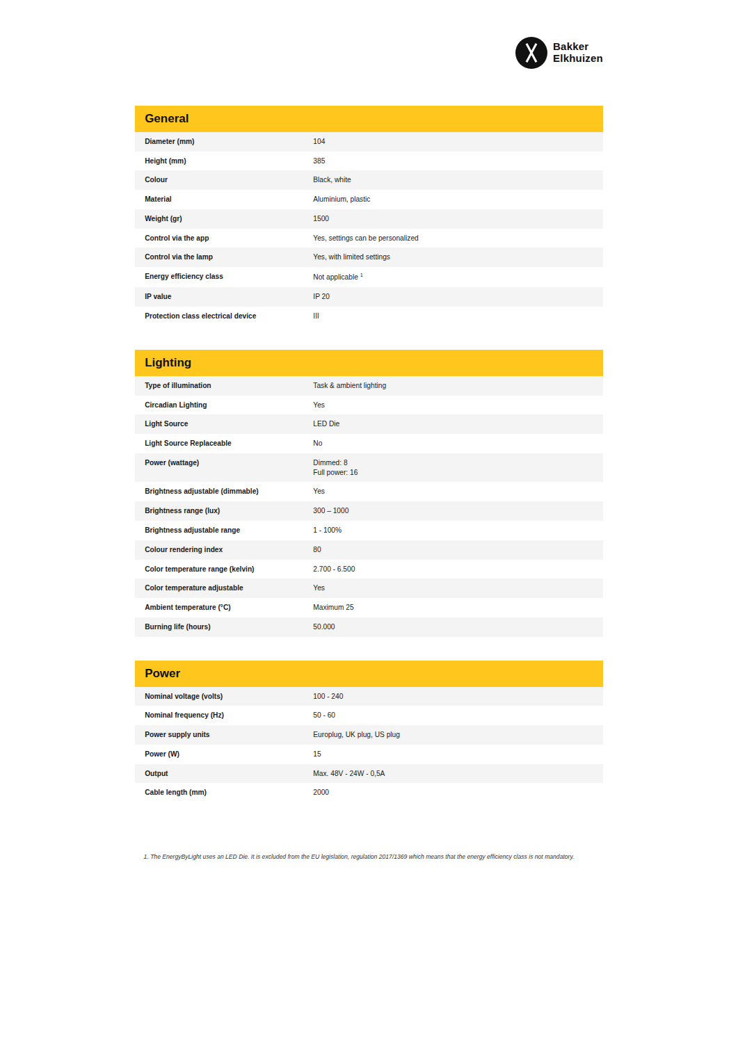Bakker
Elkhuizen
General
| Diameter (mm) | 104 |
| Height (mm) | 385 |
| Colour | Black, white |
| Material | Aluminium, plastic |
| Weight (gr) | 1500 |
| Control via the app | Yes, settings can be personalized |
| Control via the lamp | Yes, with limited settings |
| Energy efficiency class | Not applicable 1 |
| IP value | IP 20 |
| Protection class electrical device | III |
Lighting
| Type of illumination | Task & ambient lighting |
| Circadian Lighting | Yes |
| Light Source | LED Die |
| Light Source Replaceable | No |
| Power (wattage) | Dimmed: 8 Full power: 16 |
| Brightness adjustable (dimmable) | Yes |
| Brightness range (lux) | 300 – 1000 |
| Brightness adjustable range | 1 - 100% |
| Colour rendering index | 80 |
| Color temperature range (kelvin) | 2.700 - 6.500 |
| Color temperature adjustable | Yes |
| Ambient temperature (°C) | Maximum 25 |
| Burning life (hours) | 50.000 |
Power
| Nominal voltage (volts) | 100 - 240 |
| Nominal frequency (Hz) | 50 - 60 |
| Power supply units | Europlug, UK plug, US plug |
| Power (W) | 15 |
| Output | Max. 48V - 24W - 0,5A |
| Cable length (mm) | 2000 |
The EnergyByLight uses an LED Die. It is excluded from the EU legislation, regulation 2017/1369 which means that the energy efficiency class is not mandatory.